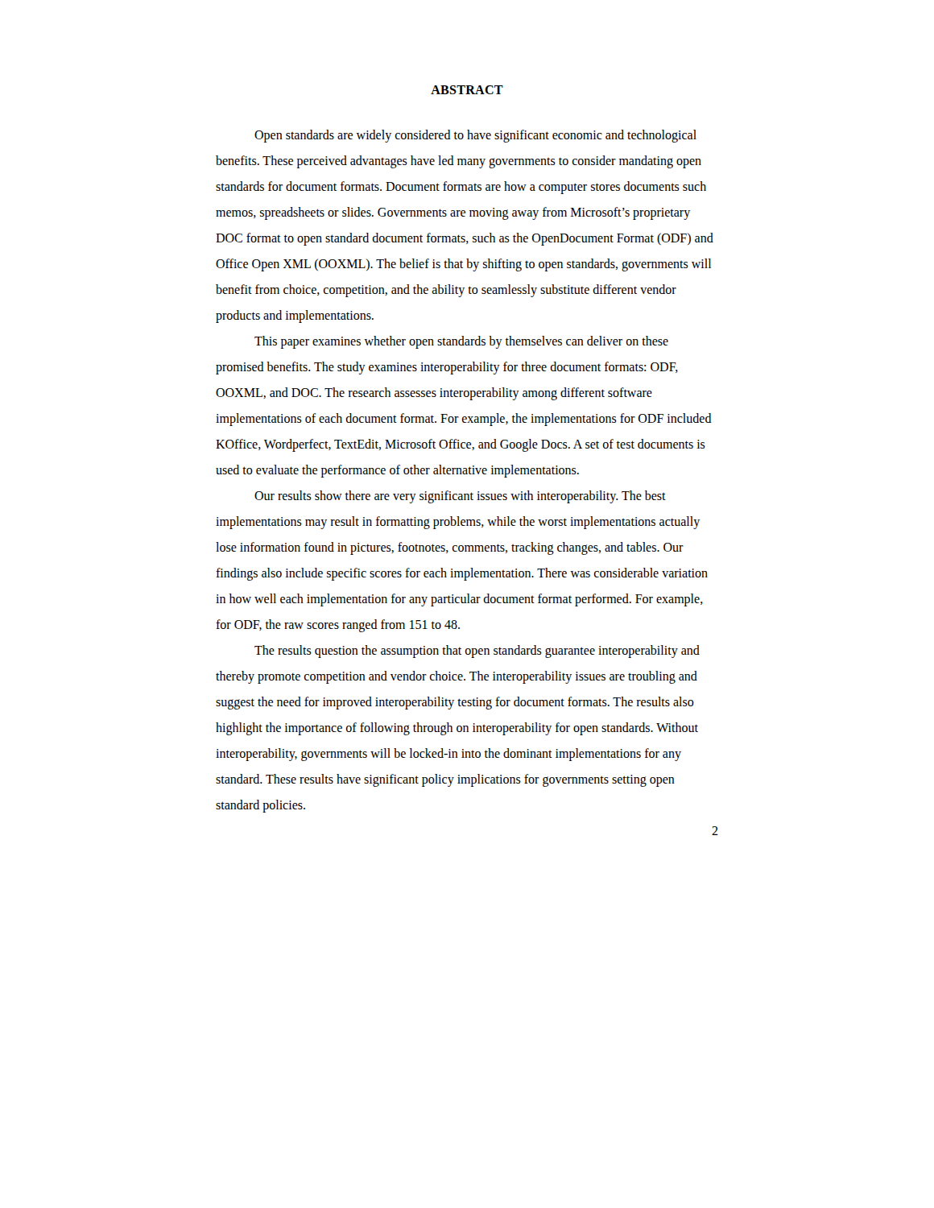ABSTRACT
Open standards are widely considered to have significant economic and technological benefits. These perceived advantages have led many governments to consider mandating open standards for document formats. Document formats are how a computer stores documents such memos, spreadsheets or slides. Governments are moving away from Microsoft’s proprietary DOC format to open standard document formats, such as the OpenDocument Format (ODF) and Office Open XML (OOXML). The belief is that by shifting to open standards, governments will benefit from choice, competition, and the ability to seamlessly substitute different vendor products and implementations.
This paper examines whether open standards by themselves can deliver on these promised benefits. The study examines interoperability for three document formats: ODF, OOXML, and DOC. The research assesses interoperability among different software implementations of each document format. For example, the implementations for ODF included KOffice, Wordperfect, TextEdit, Microsoft Office, and Google Docs. A set of test documents is used to evaluate the performance of other alternative implementations.
Our results show there are very significant issues with interoperability. The best implementations may result in formatting problems, while the worst implementations actually lose information found in pictures, footnotes, comments, tracking changes, and tables. Our findings also include specific scores for each implementation. There was considerable variation in how well each implementation for any particular document format performed. For example, for ODF, the raw scores ranged from 151 to 48.
The results question the assumption that open standards guarantee interoperability and thereby promote competition and vendor choice. The interoperability issues are troubling and suggest the need for improved interoperability testing for document formats. The results also highlight the importance of following through on interoperability for open standards. Without interoperability, governments will be locked-in into the dominant implementations for any standard. These results have significant policy implications for governments setting open standard policies.
2